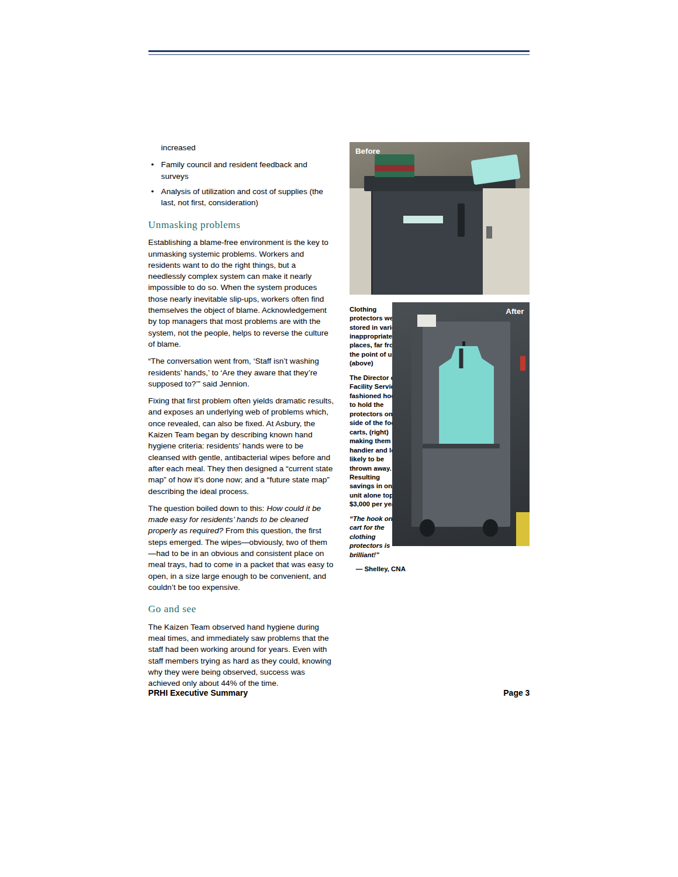increased
Family council and resident feedback and surveys
Analysis of utilization and cost of supplies (the last, not first, consideration)
Unmasking problems
Establishing a blame-free environment is the key to unmasking systemic problems. Workers and residents want to do the right things, but a needlessly complex system can make it nearly impossible to do so. When the system produces those nearly inevitable slip-ups, workers often find themselves the object of blame. Acknowledgement by top managers that most problems are with the system, not the people, helps to reverse the culture of blame.
“The conversation went from, ‘Staff isn’t washing residents’ hands,’ to ‘Are they aware that they’re supposed to?’” said Jennion.
Fixing that first problem often yields dramatic results, and exposes an underlying web of problems which, once revealed, can also be fixed. At Asbury, the Kaizen Team began by describing known hand hygiene criteria: residents’ hands were to be cleansed with gentle, antibacterial wipes before and after each meal. They then designed a “current state map” of how it’s done now; and a “future state map” describing the ideal process.
The question boiled down to this: How could it be made easy for residents’ hands to be cleaned properly as required? From this question, the first steps emerged. The wipes—obviously, two of them—had to be in an obvious and consistent place on meal trays, had to come in a packet that was easy to open, in a size large enough to be convenient, and couldn’t be too expensive.
Go and see
The Kaizen Team observed hand hygiene during meal times, and immediately saw problems that the staff had been working around for years. Even with staff members trying as hard as they could, knowing why they were being observed, success was achieved only about 44% of the time.
Before
Clothing protectors were stored in various inappropriate places, far from the point of use. (above)
The Director of Facility Services fashioned hooks to hold the protectors on the side of the food carts, (right) making them handier and less likely to be thrown away. Resulting savings in one unit alone topped $3,000 per year.
“The hook on the cart for the clothing protectors is brilliant!”
— Shelley, CNA
After
PRHI Executive Summary Page 3